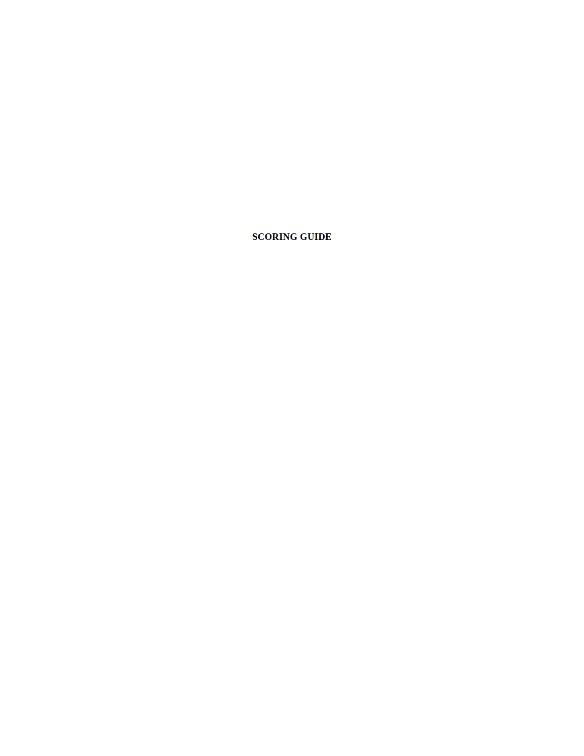SCORING GUIDE